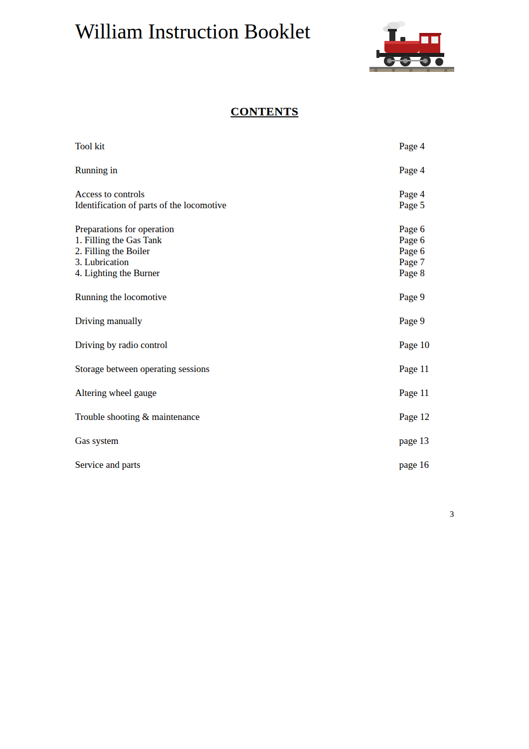William Instruction Booklet
CONTENTS
| Tool kit | Page 4 |
| Running in | Page 4 |
| Access to controls | Page 4 |
| Identification of parts of the locomotive | Page 5 |
| Preparations for operation | Page 6 |
| 1. Filling the Gas Tank | Page 6 |
| 2. Filling the Boiler | Page 6 |
| 3. Lubrication | Page 7 |
| 4. Lighting the Burner | Page 8 |
| Running the locomotive | Page 9 |
| Driving manually | Page 9 |
| Driving by radio control | Page 10 |
| Storage between operating sessions | Page 11 |
| Altering wheel gauge | Page 11 |
| Trouble shooting & maintenance | Page 12 |
| Gas system | page 13 |
| Service and parts | page 16 |
3